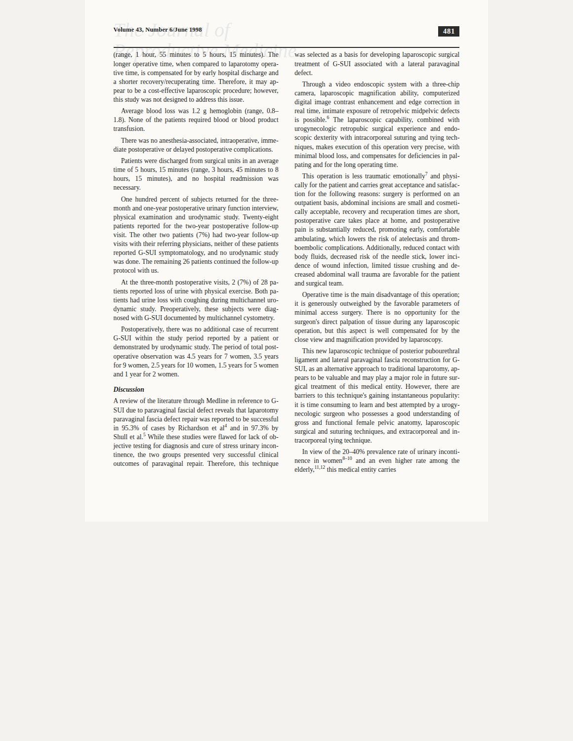Volume 43, Number 6/June 1998 481
The Journal of
Reproductive Medicine
(range, 1 hour, 55 minutes to 5 hours, 15 minutes). The longer operative time, when compared to laparotomy operative time, is compensated for by early hospital discharge and a shorter recovery/recuperating time. Therefore, it may appear to be a cost-effective laparoscopic procedure; however, this study was not designed to address this issue.
Average blood loss was 1.2 g hemoglobin (range, 0.8–1.8). None of the patients required blood or blood product transfusion.
There was no anesthesia-associated, intraoperative, immediate postoperative or delayed postoperative complications.
Patients were discharged from surgical units in an average time of 5 hours, 15 minutes (range, 3 hours, 45 minutes to 8 hours, 15 minutes), and no hospital readmission was necessary.
One hundred percent of subjects returned for the three-month and one-year postoperative urinary function interview, physical examination and urodynamic study. Twenty-eight patients reported for the two-year postoperative follow-up visit. The other two patients (7%) had two-year follow-up visits with their referring physicians, neither of these patients reported G-SUI symptomatology, and no urodynamic study was done. The remaining 26 patients continued the follow-up protocol with us.
At the three-month postoperative visits, 2 (7%) of 28 patients reported loss of urine with physical exercise. Both patients had urine loss with coughing during multichannel urodynamic study. Preoperatively, these subjects were diagnosed with G-SUI documented by multichannel cystometry.
Postoperatively, there was no additional case of recurrent G-SUI within the study period reported by a patient or demonstrated by urodynamic study. The period of total postoperative observation was 4.5 years for 7 women, 3.5 years for 9 women, 2.5 years for 10 women, 1.5 years for 5 women and 1 year for 2 women.
Discussion
A review of the literature through Medline in reference to G-SUI due to paravaginal fascial defect reveals that laparotomy paravaginal fascia defect repair was reported to be successful in 95.3% of cases by Richardson et al4 and in 97.3% by Shull et al.5 While these studies were flawed for lack of objective testing for diagnosis and cure of stress urinary incontinence, the two groups presented very successful clinical outcomes of paravaginal repair. Therefore, this technique was selected as a basis for developing laparoscopic surgical treatment of G-SUI associated with a lateral paravaginal defect.
Through a video endoscopic system with a three-chip camera, laparoscopic magnification ability, computerized digital image contrast enhancement and edge correction in real time, intimate exposure of retropelvic midpelvic defects is possible.6 The laparoscopic capability, combined with urogynecologic retropubic surgical experience and endoscopic dexterity with intracorporeal suturing and tying techniques, makes execution of this operation very precise, with minimal blood loss, and compensates for deficiencies in palpating and for the long operating time.
This operation is less traumatic emotionally7 and physically for the patient and carries great acceptance and satisfaction for the following reasons: surgery is performed on an outpatient basis, abdominal incisions are small and cosmetically acceptable, recovery and recuperation times are short, postoperative care takes place at home, and postoperative pain is substantially reduced, promoting early, comfortable ambulating, which lowers the risk of atelectasis and thromboembolic complications. Additionally, reduced contact with body fluids, decreased risk of the needle stick, lower incidence of wound infection, limited tissue crushing and decreased abdominal wall trauma are favorable for the patient and surgical team.
Operative time is the main disadvantage of this operation; it is generously outweighed by the favorable parameters of minimal access surgery. There is no opportunity for the surgeon's direct palpation of tissue during any laparoscopic operation, but this aspect is well compensated for by the close view and magnification provided by laparoscopy.
This new laparoscopic technique of posterior pubourethral ligament and lateral paravaginal fascia reconstruction for G-SUI, as an alternative approach to traditional laparotomy, appears to be valuable and may play a major role in future surgical treatment of this medical entity. However, there are barriers to this technique's gaining instantaneous popularity: it is time consuming to learn and best attempted by a urogynecologic surgeon who possesses a good understanding of gross and functional female pelvic anatomy, laparoscopic surgical and suturing techniques, and extracorporeal and intracorporeal tying technique.
In view of the 20–40% prevalence rate of urinary incontinence in women8–10 and an even higher rate among the elderly,11,12 this medical entity carries